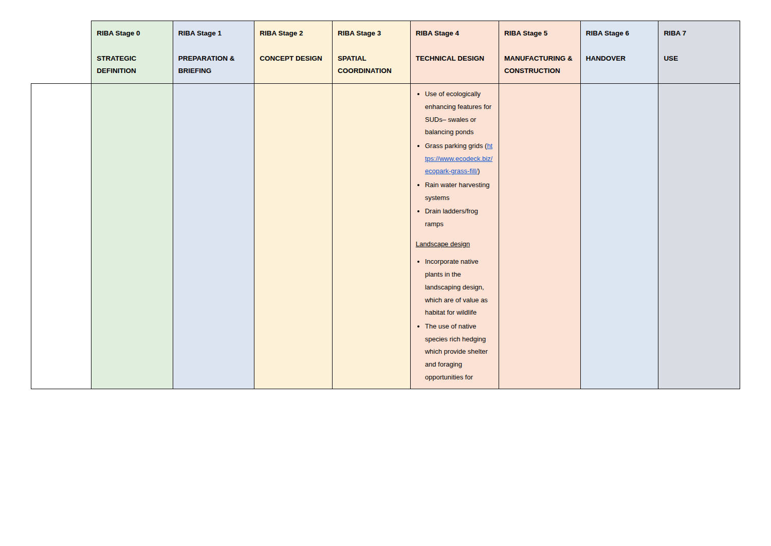| | RIBA Stage 0 STRATEGIC DEFINITION | RIBA Stage 1 PREPARATION & BRIEFING | RIBA Stage 2 CONCEPT DESIGN | RIBA Stage 3 SPATIAL COORDINATION | RIBA Stage 4 TECHNICAL DESIGN | RIBA Stage 5 MANUFACTURING & CONSTRUCTION | RIBA Stage 6 HANDOVER | RIBA 7 USE |
| --- | --- | --- | --- | --- | --- | --- | --- | --- |
| | | | | | Use of ecologically enhancing features for SUDs– swales or balancing ponds Grass parking grids ( https://www.ecodeck.biz/ecopark-grass-fill/ ) Rain water harvesting systems Drain ladders/frog ramps Landscape design Incorporate native plants in the landscaping design, which are of value as habitat for wildlife The use of native species rich hedging which provide shelter and foraging opportunities for | | | |